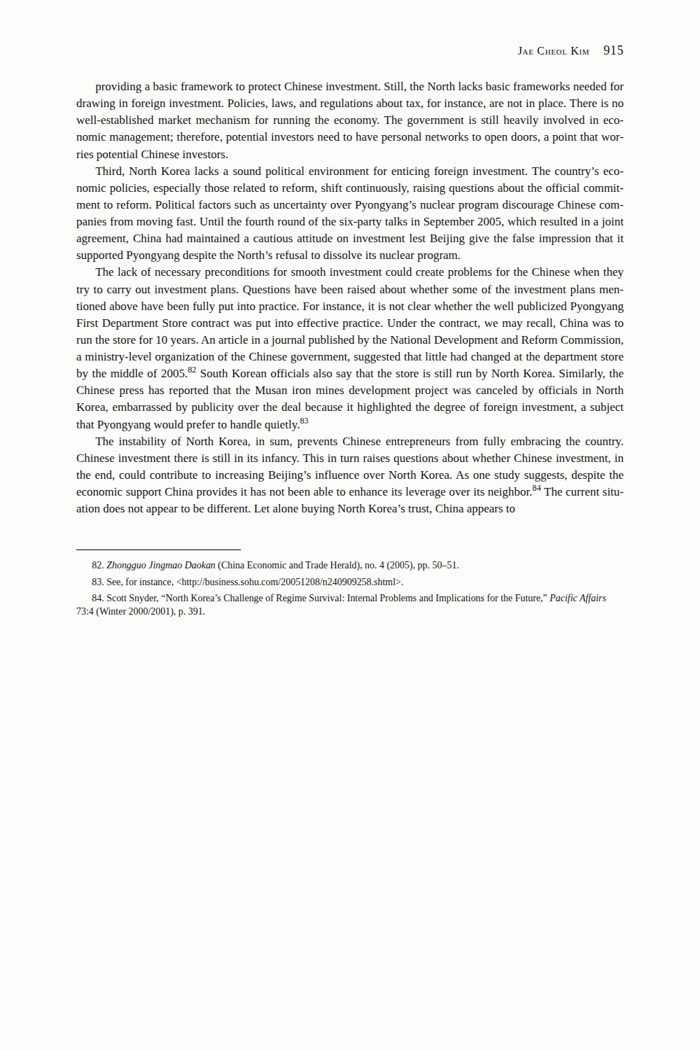Jae Cheol Kim 915
providing a basic framework to protect Chinese investment. Still, the North lacks basic frameworks needed for drawing in foreign investment. Policies, laws, and regulations about tax, for instance, are not in place. There is no well-established market mechanism for running the economy. The government is still heavily involved in economic management; therefore, potential investors need to have personal networks to open doors, a point that worries potential Chinese investors.
Third, North Korea lacks a sound political environment for enticing foreign investment. The country’s economic policies, especially those related to reform, shift continuously, raising questions about the official commitment to reform. Political factors such as uncertainty over Pyongyang’s nuclear program discourage Chinese companies from moving fast. Until the fourth round of the six-party talks in September 2005, which resulted in a joint agreement, China had maintained a cautious attitude on investment lest Beijing give the false impression that it supported Pyongyang despite the North’s refusal to dissolve its nuclear program.
The lack of necessary preconditions for smooth investment could create problems for the Chinese when they try to carry out investment plans. Questions have been raised about whether some of the investment plans mentioned above have been fully put into practice. For instance, it is not clear whether the well publicized Pyongyang First Department Store contract was put into effective practice. Under the contract, we may recall, China was to run the store for 10 years. An article in a journal published by the National Development and Reform Commission, a ministry-level organization of the Chinese government, suggested that little had changed at the department store by the middle of 2005.82 South Korean officials also say that the store is still run by North Korea. Similarly, the Chinese press has reported that the Musan iron mines development project was canceled by officials in North Korea, embarrassed by publicity over the deal because it highlighted the degree of foreign investment, a subject that Pyongyang would prefer to handle quietly.83
The instability of North Korea, in sum, prevents Chinese entrepreneurs from fully embracing the country. Chinese investment there is still in its infancy. This in turn raises questions about whether Chinese investment, in the end, could contribute to increasing Beijing’s influence over North Korea. As one study suggests, despite the economic support China provides it has not been able to enhance its leverage over its neighbor.84 The current situation does not appear to be different. Let alone buying North Korea’s trust, China appears to
82. Zhongguo Jingmao Daokan (China Economic and Trade Herald), no. 4 (2005), pp. 50–51.
83. See, for instance, <http://business.sohu.com/20051208/n240909258.shtml>.
84. Scott Snyder, “North Korea’s Challenge of Regime Survival: Internal Problems and Implications for the Future,” Pacific Affairs 73:4 (Winter 2000/2001), p. 391.